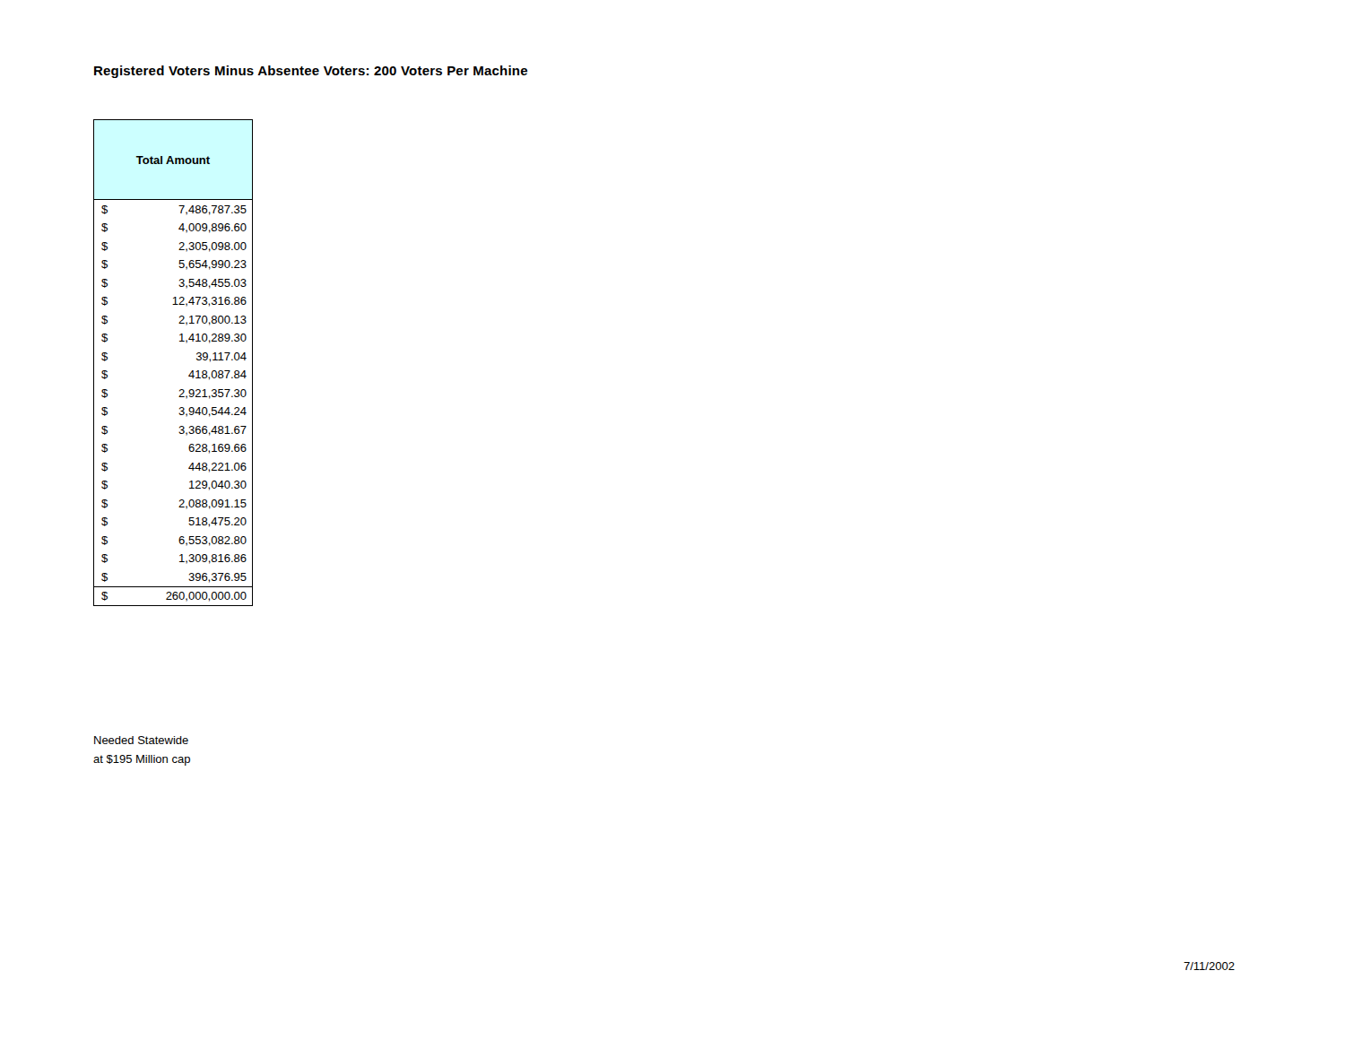Registered Voters Minus Absentee Voters: 200 Voters Per Machine
| Total Amount |
| --- |
| $ 7,486,787.35 |
| $ 4,009,896.60 |
| $ 2,305,098.00 |
| $ 5,654,990.23 |
| $ 3,548,455.03 |
| $ 12,473,316.86 |
| $ 2,170,800.13 |
| $ 1,410,289.30 |
| $ 39,117.04 |
| $ 418,087.84 |
| $ 2,921,357.30 |
| $ 3,940,544.24 |
| $ 3,366,481.67 |
| $ 628,169.66 |
| $ 448,221.06 |
| $ 129,040.30 |
| $ 2,088,091.15 |
| $ 518,475.20 |
| $ 6,553,082.80 |
| $ 1,309,816.86 |
| $ 396,376.95 |
| $ 260,000,000.00 |
Needed Statewide
at $195 Million cap
7/11/2002